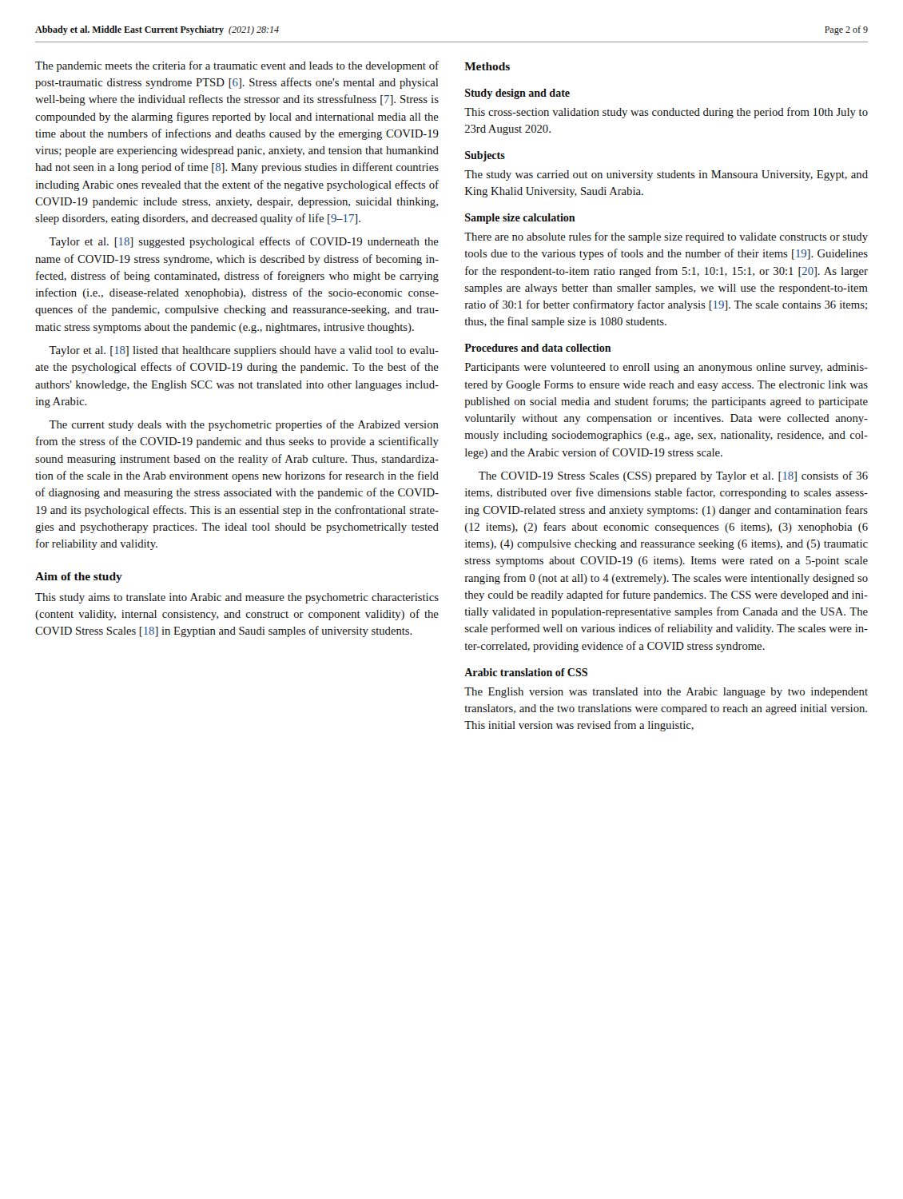Abbady et al. Middle East Current Psychiatry (2021) 28:14
Page 2 of 9
The pandemic meets the criteria for a traumatic event and leads to the development of post-traumatic distress syndrome PTSD [6]. Stress affects one's mental and physical well-being where the individual reflects the stressor and its stressfulness [7]. Stress is compounded by the alarming figures reported by local and international media all the time about the numbers of infections and deaths caused by the emerging COVID-19 virus; people are experiencing widespread panic, anxiety, and tension that humankind had not seen in a long period of time [8]. Many previous studies in different countries including Arabic ones revealed that the extent of the negative psychological effects of COVID-19 pandemic include stress, anxiety, despair, depression, suicidal thinking, sleep disorders, eating disorders, and decreased quality of life [9–17].
Taylor et al. [18] suggested psychological effects of COVID-19 underneath the name of COVID-19 stress syndrome, which is described by distress of becoming infected, distress of being contaminated, distress of foreigners who might be carrying infection (i.e., disease-related xenophobia), distress of the socio-economic consequences of the pandemic, compulsive checking and reassurance-seeking, and traumatic stress symptoms about the pandemic (e.g., nightmares, intrusive thoughts).
Taylor et al. [18] listed that healthcare suppliers should have a valid tool to evaluate the psychological effects of COVID-19 during the pandemic. To the best of the authors' knowledge, the English SCC was not translated into other languages including Arabic.
The current study deals with the psychometric properties of the Arabized version from the stress of the COVID-19 pandemic and thus seeks to provide a scientifically sound measuring instrument based on the reality of Arab culture. Thus, standardization of the scale in the Arab environment opens new horizons for research in the field of diagnosing and measuring the stress associated with the pandemic of the COVID-19 and its psychological effects. This is an essential step in the confrontational strategies and psychotherapy practices. The ideal tool should be psychometrically tested for reliability and validity.
Aim of the study
This study aims to translate into Arabic and measure the psychometric characteristics (content validity, internal consistency, and construct or component validity) of the COVID Stress Scales [18] in Egyptian and Saudi samples of university students.
Methods
Study design and date
This cross-section validation study was conducted during the period from 10th July to 23rd August 2020.
Subjects
The study was carried out on university students in Mansoura University, Egypt, and King Khalid University, Saudi Arabia.
Sample size calculation
There are no absolute rules for the sample size required to validate constructs or study tools due to the various types of tools and the number of their items [19]. Guidelines for the respondent-to-item ratio ranged from 5:1, 10:1, 15:1, or 30:1 [20]. As larger samples are always better than smaller samples, we will use the respondent-to-item ratio of 30:1 for better confirmatory factor analysis [19]. The scale contains 36 items; thus, the final sample size is 1080 students.
Procedures and data collection
Participants were volunteered to enroll using an anonymous online survey, administered by Google Forms to ensure wide reach and easy access. The electronic link was published on social media and student forums; the participants agreed to participate voluntarily without any compensation or incentives. Data were collected anonymously including sociodemographics (e.g., age, sex, nationality, residence, and college) and the Arabic version of COVID-19 stress scale.
The COVID-19 Stress Scales (CSS) prepared by Taylor et al. [18] consists of 36 items, distributed over five dimensions stable factor, corresponding to scales assessing COVID-related stress and anxiety symptoms: (1) danger and contamination fears (12 items), (2) fears about economic consequences (6 items), (3) xenophobia (6 items), (4) compulsive checking and reassurance seeking (6 items), and (5) traumatic stress symptoms about COVID-19 (6 items). Items were rated on a 5-point scale ranging from 0 (not at all) to 4 (extremely). The scales were intentionally designed so they could be readily adapted for future pandemics. The CSS were developed and initially validated in population-representative samples from Canada and the USA. The scale performed well on various indices of reliability and validity. The scales were inter-correlated, providing evidence of a COVID stress syndrome.
Arabic translation of CSS
The English version was translated into the Arabic language by two independent translators, and the two translations were compared to reach an agreed initial version. This initial version was revised from a linguistic,